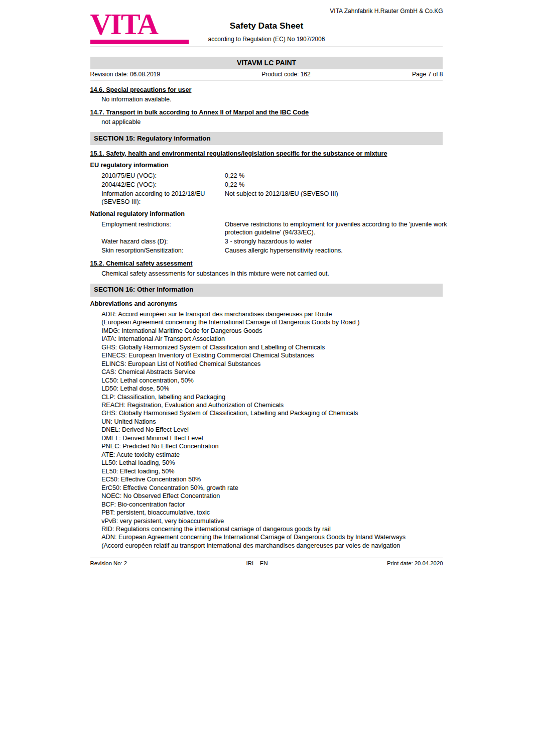VITA
VITA Zahnfabrik H.Rauter GmbH & Co.KG
Safety Data Sheet
according to Regulation (EC) No 1907/2006
VITAVM LC PAINT
Revision date: 06.08.2019
Product code: 162
Page 7 of 8
14.6. Special precautions for user
No information available.
14.7. Transport in bulk according to Annex II of Marpol and the IBC Code
not applicable
SECTION 15: Regulatory information
15.1. Safety, health and environmental regulations/legislation specific for the substance or mixture
EU regulatory information
| 2010/75/EU (VOC): | 0,22 % |
| 2004/42/EC (VOC): | 0,22 % |
| Information according to 2012/18/EU (SEVESO III): | Not subject to 2012/18/EU (SEVESO III) |
National regulatory information
| Employment restrictions: | Observe restrictions to employment for juveniles according to the 'juvenile work protection guideline' (94/33/EC). |
| Water hazard class (D): | 3 - strongly hazardous to water |
| Skin resorption/Sensitization: | Causes allergic hypersensitivity reactions. |
15.2. Chemical safety assessment
Chemical safety assessments for substances in this mixture were not carried out.
SECTION 16: Other information
Abbreviations and acronyms
ADR: Accord européen sur le transport des marchandises dangereuses par Route
(European Agreement concerning the International Carriage of Dangerous Goods by Road )
IMDG: International Maritime Code for Dangerous Goods
IATA: International Air Transport Association
GHS: Globally Harmonized System of Classification and Labelling of Chemicals
EINECS: European Inventory of Existing Commercial Chemical Substances
ELINCS: European List of Notified Chemical Substances
CAS: Chemical Abstracts Service
LC50: Lethal concentration, 50%
LD50: Lethal dose, 50%
CLP: Classification, labelling and Packaging
REACH: Registration, Evaluation and Authorization of Chemicals
GHS: Globally Harmonised System of Classification, Labelling and Packaging of Chemicals
UN: United Nations
DNEL: Derived No Effect Level
DMEL: Derived Minimal Effect Level
PNEC: Predicted No Effect Concentration
ATE: Acute toxicity estimate
LL50: Lethal loading, 50%
EL50: Effect loading, 50%
EC50: Effective Concentration 50%
ErC50: Effective Concentration 50%, growth rate
NOEC: No Observed Effect Concentration
BCF: Bio-concentration factor
PBT: persistent, bioaccumulative, toxic
vPvB: very persistent, very bioaccumulative
RID: Regulations concerning the international carriage of dangerous goods by rail
ADN: European Agreement concerning the International Carriage of Dangerous Goods by Inland Waterways
(Accord européen relatif au transport international des marchandises dangereuses par voies de navigation
Revision No: 2
IRL - EN
Print date: 20.04.2020